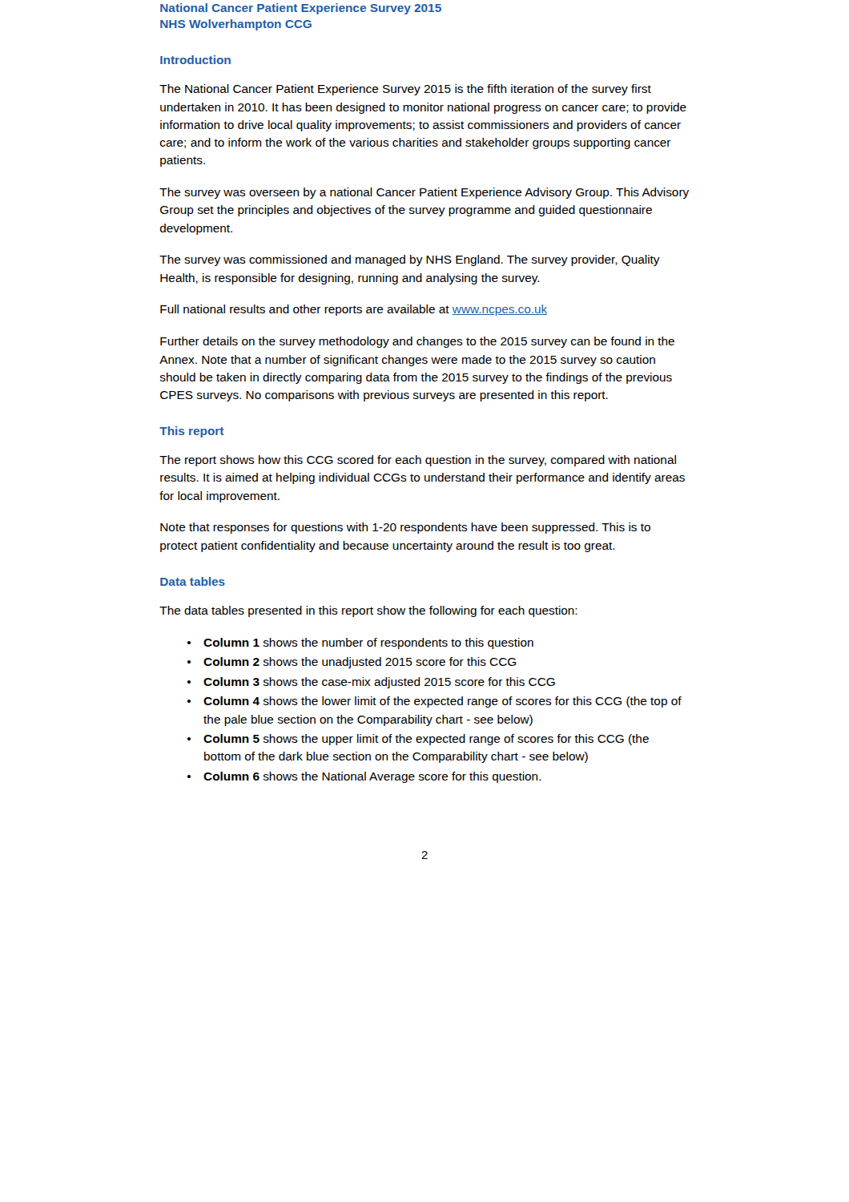National Cancer Patient Experience Survey 2015
NHS Wolverhampton CCG
Introduction
The National Cancer Patient Experience Survey 2015 is the fifth iteration of the survey first undertaken in 2010. It has been designed to monitor national progress on cancer care; to provide information to drive local quality improvements; to assist commissioners and providers of cancer care; and to inform the work of the various charities and stakeholder groups supporting cancer patients.
The survey was overseen by a national Cancer Patient Experience Advisory Group. This Advisory Group set the principles and objectives of the survey programme and guided questionnaire development.
The survey was commissioned and managed by NHS England. The survey provider, Quality Health, is responsible for designing, running and analysing the survey.
Full national results and other reports are available at www.ncpes.co.uk
Further details on the survey methodology and changes to the 2015 survey can be found in the Annex. Note that a number of significant changes were made to the 2015 survey so caution should be taken in directly comparing data from the 2015 survey to the findings of the previous CPES surveys. No comparisons with previous surveys are presented in this report.
This report
The report shows how this CCG scored for each question in the survey, compared with national results. It is aimed at helping individual CCGs to understand their performance and identify areas for local improvement.
Note that responses for questions with 1-20 respondents have been suppressed. This is to protect patient confidentiality and because uncertainty around the result is too great.
Data tables
The data tables presented in this report show the following for each question:
Column 1 shows the number of respondents to this question
Column 2 shows the unadjusted 2015 score for this CCG
Column 3 shows the case-mix adjusted 2015 score for this CCG
Column 4 shows the lower limit of the expected range of scores for this CCG (the top of the pale blue section on the Comparability chart - see below)
Column 5 shows the upper limit of the expected range of scores for this CCG (the bottom of the dark blue section on the Comparability chart - see below)
Column 6 shows the National Average score for this question.
2